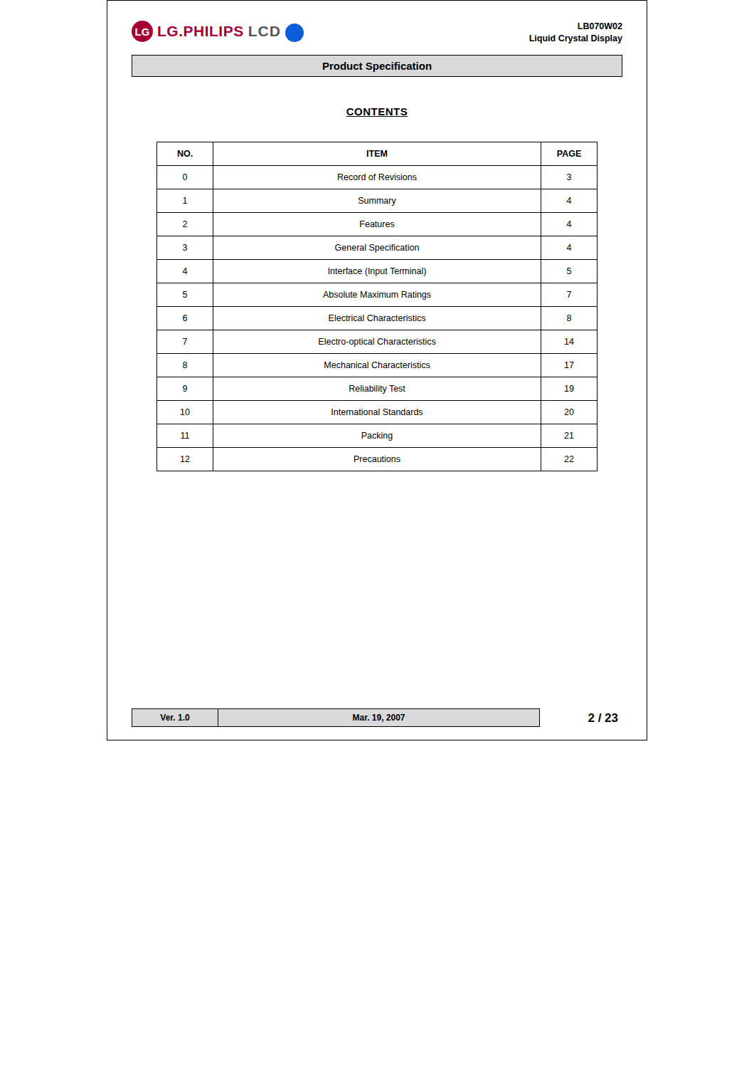LG LG.PHILIPS LCD
LB070W02
Liquid Crystal Display
Product Specification
CONTENTS
| NO. | ITEM | PAGE |
| --- | --- | --- |
| 0 | Record of Revisions | 3 |
| 1 | Summary | 4 |
| 2 | Features | 4 |
| 3 | General Specification | 4 |
| 4 | Interface (Input Terminal) | 5 |
| 5 | Absolute Maximum Ratings | 7 |
| 6 | Electrical Characteristics | 8 |
| 7 | Electro-optical Characteristics | 14 |
| 8 | Mechanical Characteristics | 17 |
| 9 | Reliability Test | 19 |
| 10 | International Standards | 20 |
| 11 | Packing | 21 |
| 12 | Precautions | 22 |
Ver. 1.0
Mar. 19, 2007
2 / 23